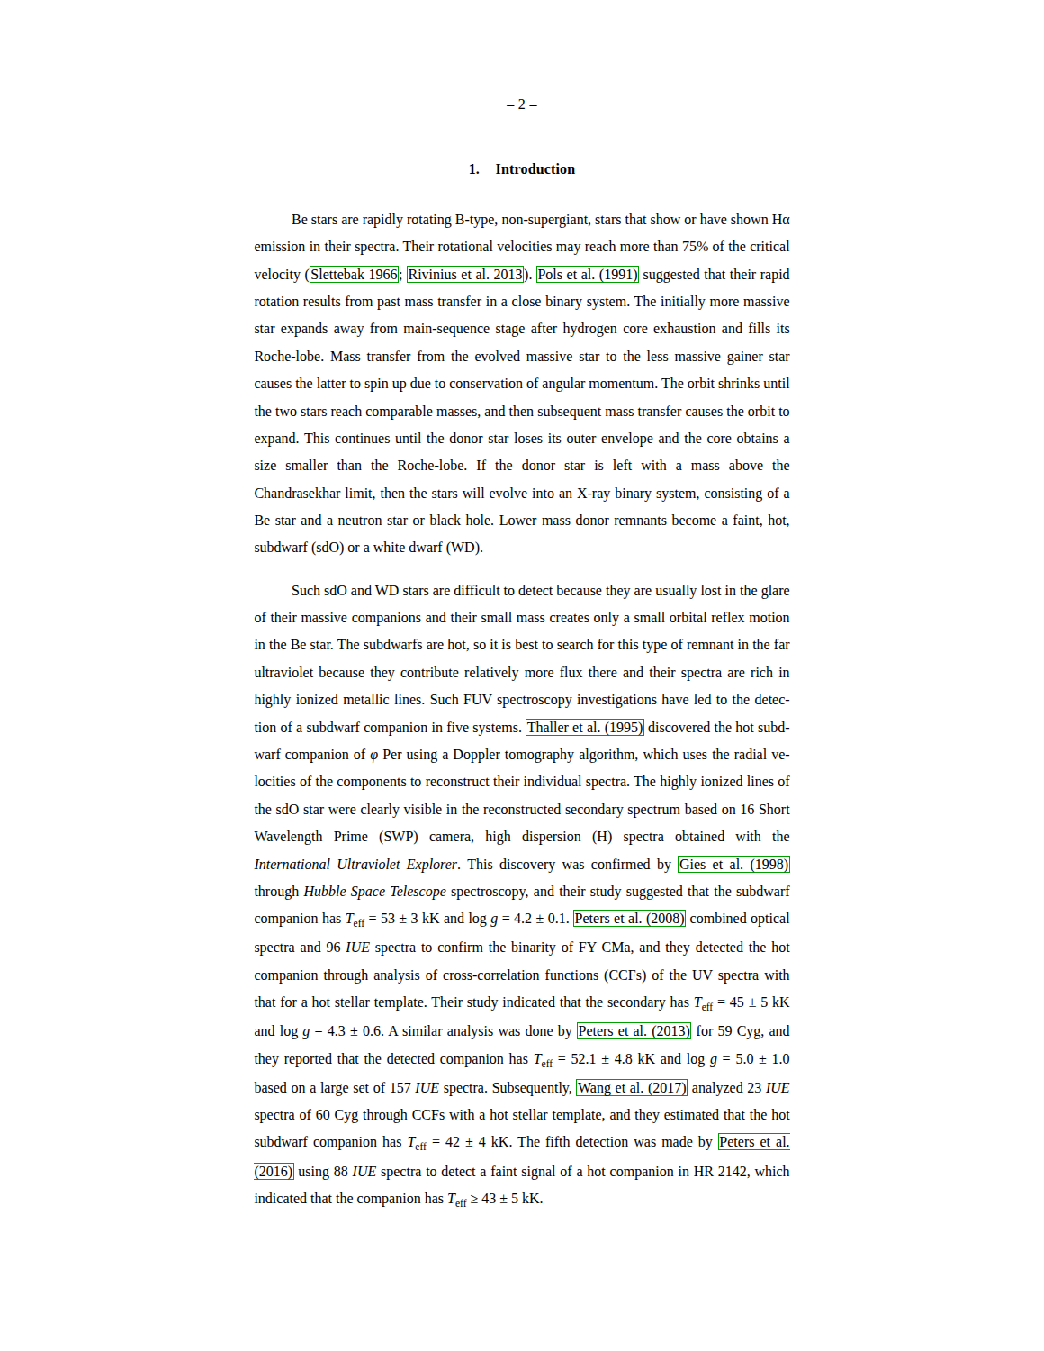– 2 –
1. Introduction
Be stars are rapidly rotating B-type, non-supergiant, stars that show or have shown Hα emission in their spectra. Their rotational velocities may reach more than 75% of the critical velocity (Slettebak 1966; Rivinius et al. 2013). Pols et al. (1991) suggested that their rapid rotation results from past mass transfer in a close binary system. The initially more massive star expands away from main-sequence stage after hydrogen core exhaustion and fills its Roche-lobe. Mass transfer from the evolved massive star to the less massive gainer star causes the latter to spin up due to conservation of angular momentum. The orbit shrinks until the two stars reach comparable masses, and then subsequent mass transfer causes the orbit to expand. This continues until the donor star loses its outer envelope and the core obtains a size smaller than the Roche-lobe. If the donor star is left with a mass above the Chandrasekhar limit, then the stars will evolve into an X-ray binary system, consisting of a Be star and a neutron star or black hole. Lower mass donor remnants become a faint, hot, subdwarf (sdO) or a white dwarf (WD).
Such sdO and WD stars are difficult to detect because they are usually lost in the glare of their massive companions and their small mass creates only a small orbital reflex motion in the Be star. The subdwarfs are hot, so it is best to search for this type of remnant in the far ultraviolet because they contribute relatively more flux there and their spectra are rich in highly ionized metallic lines. Such FUV spectroscopy investigations have led to the detection of a subdwarf companion in five systems. Thaller et al. (1995) discovered the hot subdwarf companion of φ Per using a Doppler tomography algorithm, which uses the radial velocities of the components to reconstruct their individual spectra. The highly ionized lines of the sdO star were clearly visible in the reconstructed secondary spectrum based on 16 Short Wavelength Prime (SWP) camera, high dispersion (H) spectra obtained with the International Ultraviolet Explorer. This discovery was confirmed by Gies et al. (1998) through Hubble Space Telescope spectroscopy, and their study suggested that the subdwarf companion has Teff = 53 ± 3 kK and log g = 4.2 ± 0.1. Peters et al. (2008) combined optical spectra and 96 IUE spectra to confirm the binarity of FY CMa, and they detected the hot companion through analysis of cross-correlation functions (CCFs) of the UV spectra with that for a hot stellar template. Their study indicated that the secondary has Teff = 45 ± 5 kK and log g = 4.3 ± 0.6. A similar analysis was done by Peters et al. (2013) for 59 Cyg, and they reported that the detected companion has Teff = 52.1 ± 4.8 kK and log g = 5.0 ± 1.0 based on a large set of 157 IUE spectra. Subsequently, Wang et al. (2017) analyzed 23 IUE spectra of 60 Cyg through CCFs with a hot stellar template, and they estimated that the hot subdwarf companion has Teff = 42 ± 4 kK. The fifth detection was made by Peters et al. (2016) using 88 IUE spectra to detect a faint signal of a hot companion in HR 2142, which indicated that the companion has Teff ≥ 43 ± 5 kK.